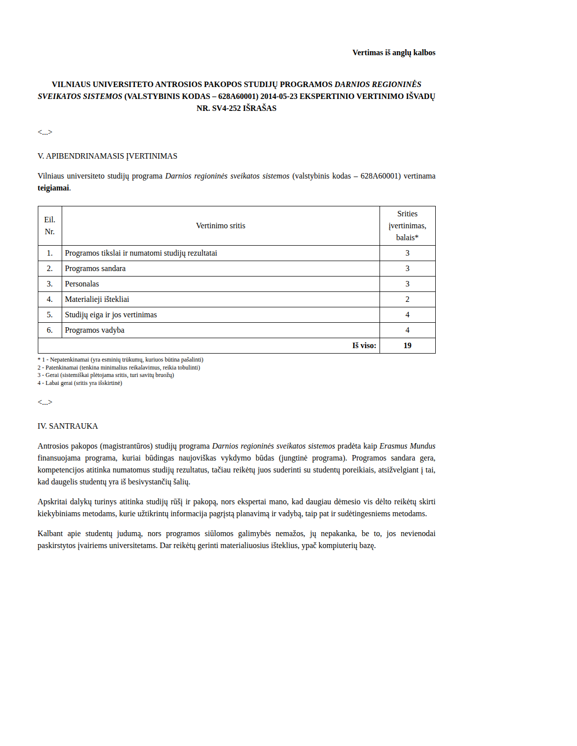Vertimas iš anglų kalbos
Vilniaus universiteto antrosios pakopos studijų programos Darnios regioninės sveikatos sistemos (valstybinis kodas – 628A60001) 2014-05-23 ekspertinio vertinimo išvadų Nr. SV4-252 išrašas
<...>
V. APIBENDRINAMASIS ĮVERTINIMAS
Vilniaus universiteto studijų programa Darnios regioninės sveikatos sistemos (valstybinis kodas – 628A60001) vertinama teigiamai.
| Eil. Nr. | Vertinimo sritis | Srities įvertinimas, balais* |
| --- | --- | --- |
| 1. | Programos tikslai ir numatomi studijų rezultatai | 3 |
| 2. | Programos sandara | 3 |
| 3. | Personalas | 3 |
| 4. | Materialieji ištekliai | 2 |
| 5. | Studijų eiga ir jos vertinimas | 4 |
| 6. | Programos vadyba | 4 |
| Iš viso: | 19 |
* 1 - Nepatenkinamai (yra esminių trūkumų, kuriuos būtina pašalinti)
2 - Patenkinamai (tenkina minimalius reikalavimus, reikia tobulinti)
3 - Gerai (sistemiškai plėtojama sritis, turi savitų bruožų)
4 - Labai gerai (sritis yra išskirtinė)
<...>
IV. SANTRAUKA
Antrosios pakopos (magistrantūros) studijų programa Darnios regioninės sveikatos sistemos pradėta kaip Erasmus Mundus finansuojama programa, kuriai būdingas naujoviškas vykdymo būdas (jungtinė programa). Programos sandara gera, kompetencijos atitinka numatomus studijų rezultatus, tačiau reikėtų juos suderinti su studentų poreikiais, atsižvelgiant į tai, kad daugelis studentų yra iš besivystančių šalių.
Apskritai dalykų turinys atitinka studijų rūšį ir pakopą, nors ekspertai mano, kad daugiau dėmesio vis dėlto reikėtų skirti kiekybiniams metodams, kurie užtikrintų informacija pagrįstą planavimą ir vadybą, taip pat ir sudėtingesniems metodams.
Kalbant apie studentų judumą, nors programos siūlomos galimybės nemažos, jų nepakanka, be to, jos nevienodai paskirstytos įvairiems universitetams. Dar reikėtų gerinti materialiuosius išteklius, ypač kompiuterių bazę.